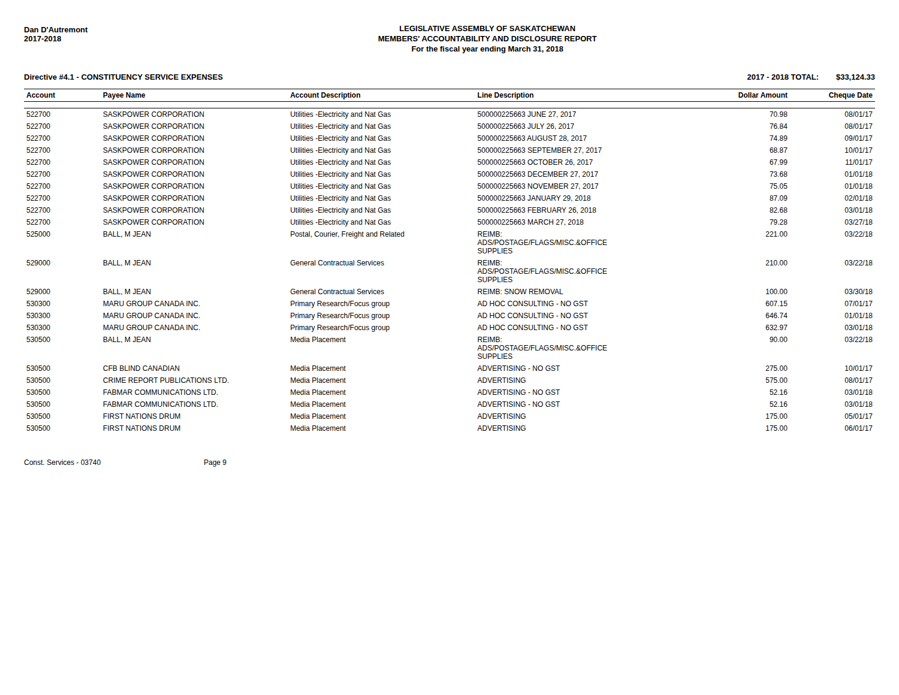Dan D'Autremont
2017-2018
LEGISLATIVE ASSEMBLY OF SASKATCHEWAN
MEMBERS' ACCOUNTABILITY AND DISCLOSURE REPORT
For the fiscal year ending March 31, 2018
Directive #4.1 - CONSTITUENCY SERVICE EXPENSES
2017 - 2018 TOTAL: $33,124.33
| Account | Payee Name | Account Description | Line Description | Dollar Amount | Cheque Date |
| --- | --- | --- | --- | --- | --- |
| 522700 | SASKPOWER CORPORATION | Utilities -Electricity and Nat Gas | 500000225663 JUNE 27, 2017 | 70.98 | 08/01/17 |
| 522700 | SASKPOWER CORPORATION | Utilities -Electricity and Nat Gas | 500000225663 JULY 26, 2017 | 76.84 | 08/01/17 |
| 522700 | SASKPOWER CORPORATION | Utilities -Electricity and Nat Gas | 500000225663 AUGUST 28, 2017 | 74.89 | 09/01/17 |
| 522700 | SASKPOWER CORPORATION | Utilities -Electricity and Nat Gas | 500000225663 SEPTEMBER 27, 2017 | 68.87 | 10/01/17 |
| 522700 | SASKPOWER CORPORATION | Utilities -Electricity and Nat Gas | 500000225663 OCTOBER 26, 2017 | 67.99 | 11/01/17 |
| 522700 | SASKPOWER CORPORATION | Utilities -Electricity and Nat Gas | 500000225663 DECEMBER 27, 2017 | 73.68 | 01/01/18 |
| 522700 | SASKPOWER CORPORATION | Utilities -Electricity and Nat Gas | 500000225663 NOVEMBER 27, 2017 | 75.05 | 01/01/18 |
| 522700 | SASKPOWER CORPORATION | Utilities -Electricity and Nat Gas | 500000225663 JANUARY 29, 2018 | 87.09 | 02/01/18 |
| 522700 | SASKPOWER CORPORATION | Utilities -Electricity and Nat Gas | 500000225663 FEBRUARY 26, 2018 | 82.68 | 03/01/18 |
| 522700 | SASKPOWER CORPORATION | Utilities -Electricity and Nat Gas | 500000225663 MARCH 27, 2018 | 79.28 | 03/27/18 |
| 525000 | BALL, M JEAN | Postal, Courier, Freight and Related | REIMB: ADS/POSTAGE/FLAGS/MISC.&OFFICE SUPPLIES | 221.00 | 03/22/18 |
| 529000 | BALL, M JEAN | General Contractual Services | REIMB: ADS/POSTAGE/FLAGS/MISC.&OFFICE SUPPLIES | 210.00 | 03/22/18 |
| 529000 | BALL, M JEAN | General Contractual Services | REIMB: SNOW REMOVAL | 100.00 | 03/30/18 |
| 530300 | MARU GROUP CANADA INC. | Primary Research/Focus group | AD HOC CONSULTING - NO GST | 607.15 | 07/01/17 |
| 530300 | MARU GROUP CANADA INC. | Primary Research/Focus group | AD HOC CONSULTING - NO GST | 646.74 | 01/01/18 |
| 530300 | MARU GROUP CANADA INC. | Primary Research/Focus group | AD HOC CONSULTING - NO GST | 632.97 | 03/01/18 |
| 530500 | BALL, M JEAN | Media Placement | REIMB: ADS/POSTAGE/FLAGS/MISC.&OFFICE SUPPLIES | 90.00 | 03/22/18 |
| 530500 | CFB BLIND CANADIAN | Media Placement | ADVERTISING - NO GST | 275.00 | 10/01/17 |
| 530500 | CRIME REPORT PUBLICATIONS LTD. | Media Placement | ADVERTISING | 575.00 | 08/01/17 |
| 530500 | FABMAR COMMUNICATIONS LTD. | Media Placement | ADVERTISING - NO GST | 52.16 | 03/01/18 |
| 530500 | FABMAR COMMUNICATIONS LTD. | Media Placement | ADVERTISING - NO GST | 52.16 | 03/01/18 |
| 530500 | FIRST NATIONS DRUM | Media Placement | ADVERTISING | 175.00 | 05/01/17 |
| 530500 | FIRST NATIONS DRUM | Media Placement | ADVERTISING | 175.00 | 06/01/17 |
Const. Services - 03740
Page 9